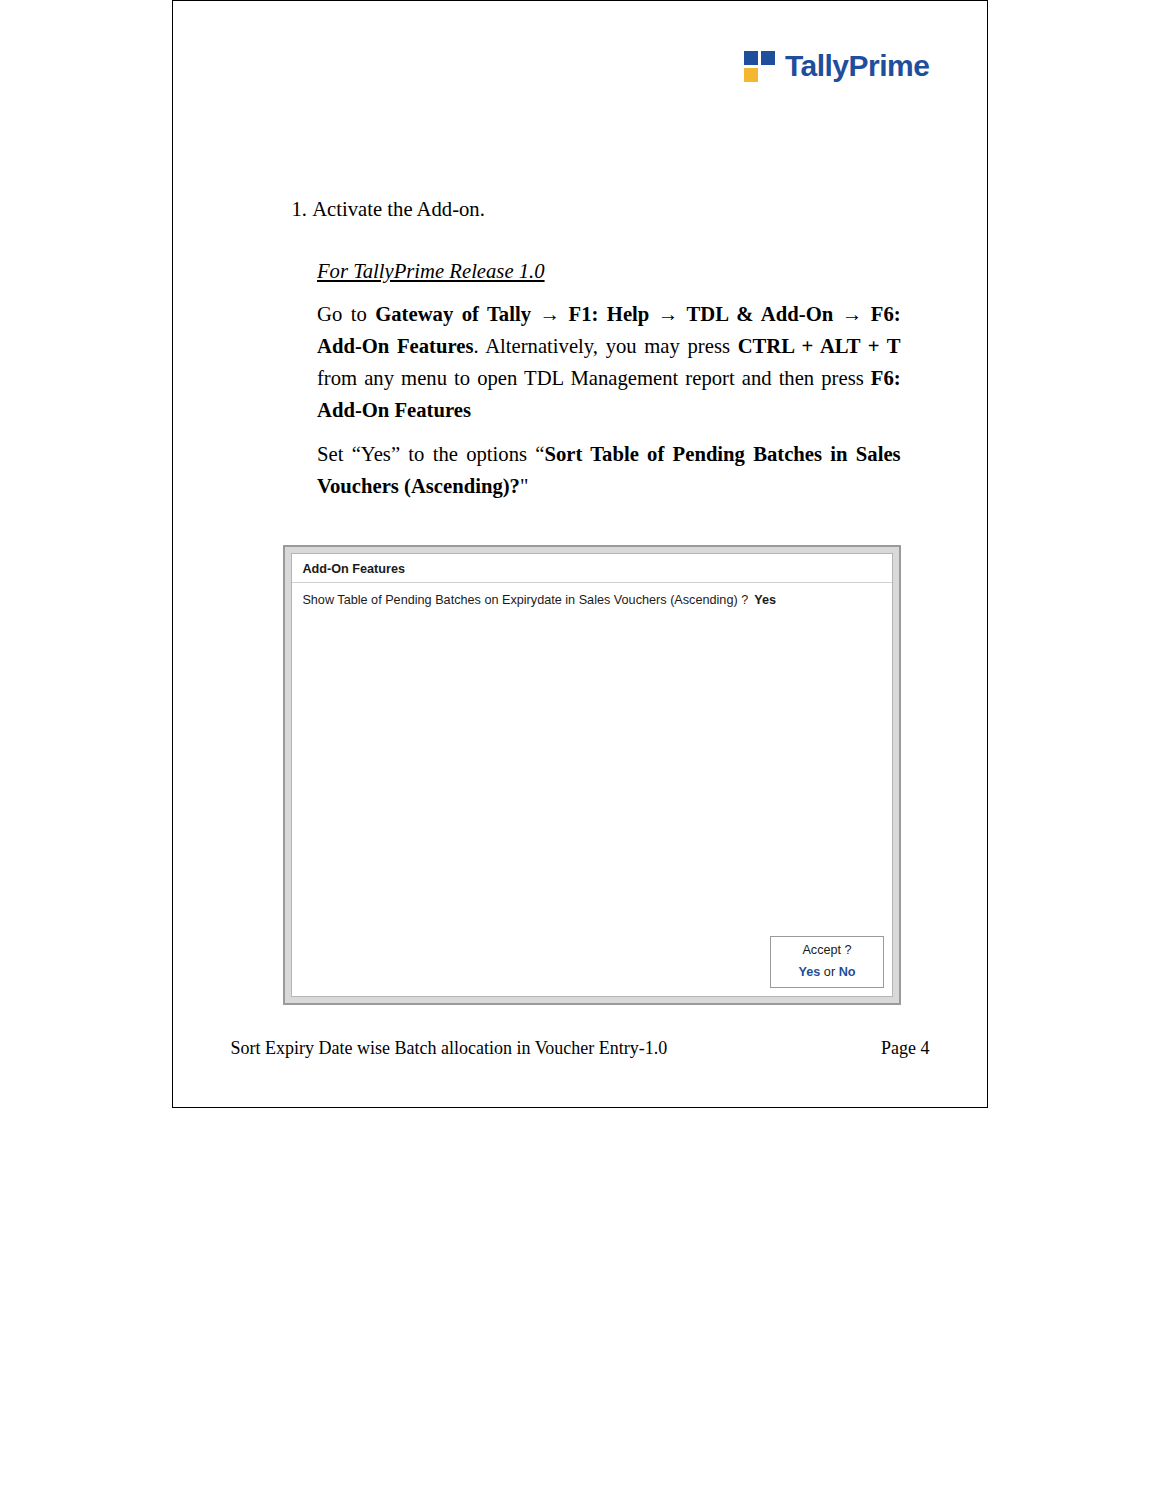TallyPrime
Activate the Add-on.
For TallyPrime Release 1.0
Go to Gateway of Tally → F1: Help → TDL & Add-On → F6: Add-On Features. Alternatively, you may press CTRL + ALT + T from any menu to open TDL Management report and then press F6: Add-On Features
Set “Yes” to the options “Sort Table of Pending Batches in Sales Vouchers (Ascending)?"
Add-On Features
Show Table of Pending Batches on Expirydate in Sales Vouchers (Ascending) ?Yes
Accept ?
Yes or No
Sort Expiry Date wise Batch allocation in Voucher Entry-1.0
Page 4